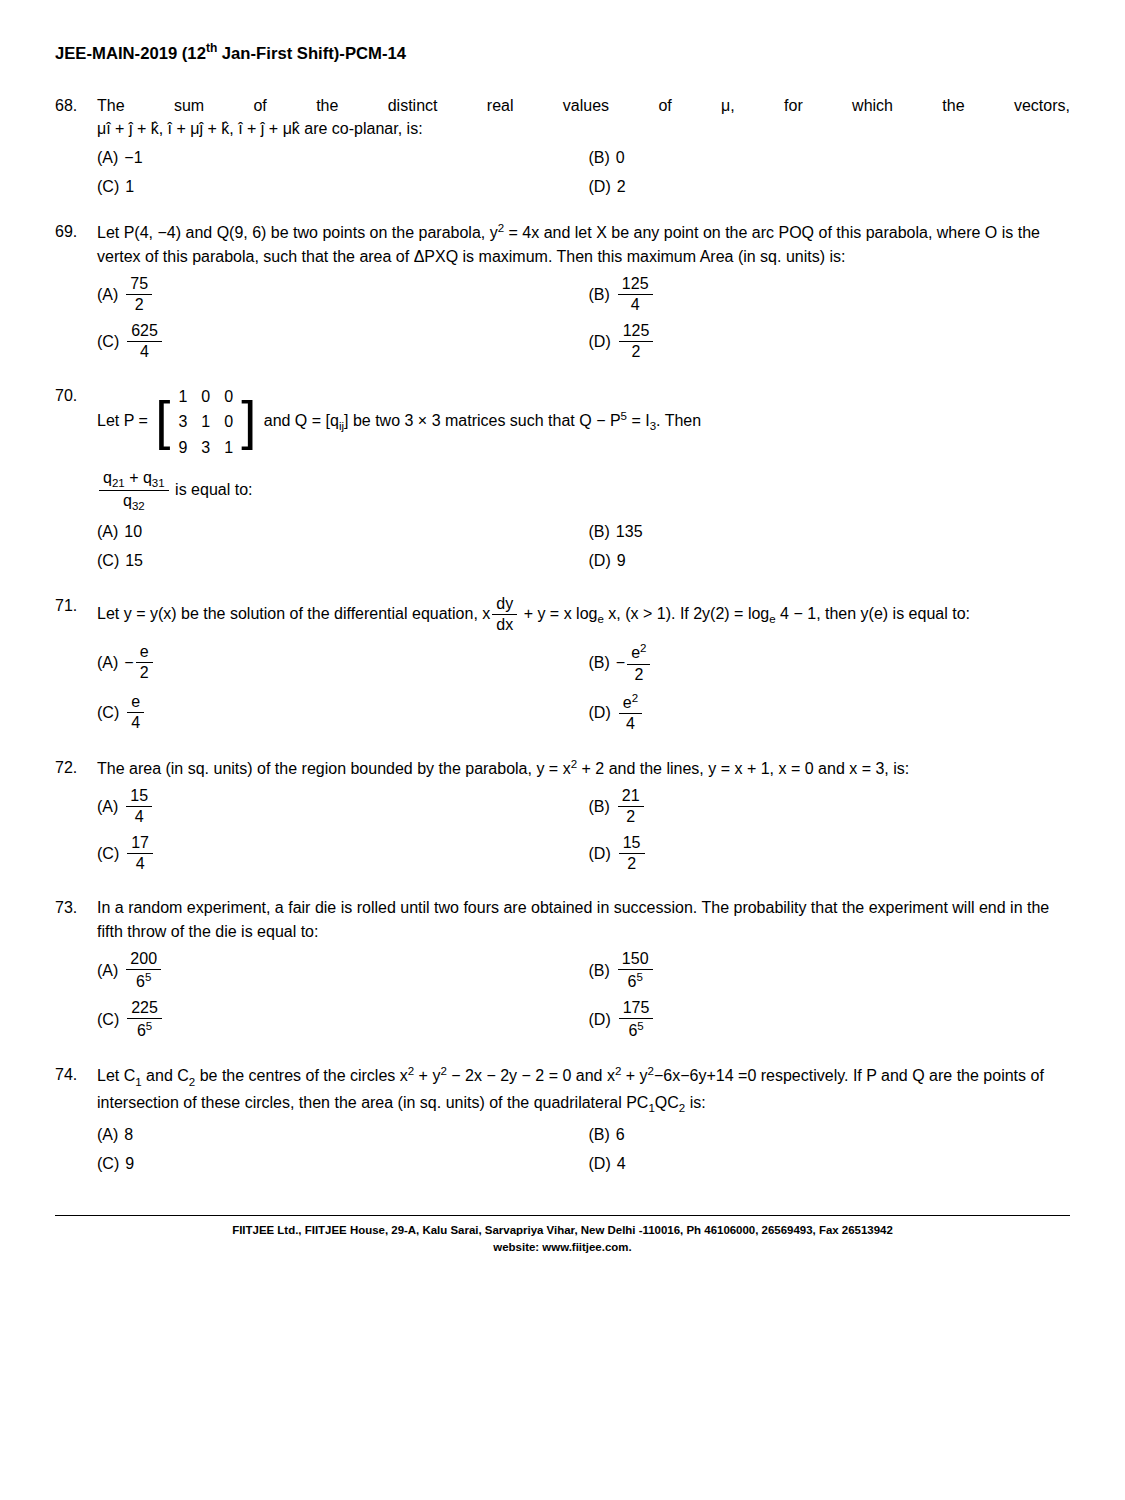JEE-MAIN-2019 (12th Jan-First Shift)-PCM-14
68.
The sum of the distinct real values of μ, for which the vectors,
μî + ĵ + k̂, î + μĵ + k̂, î + ĵ + μk̂ are co-planar, is:
(A) −1
(B) 0
(C) 1
(D) 2
69.
Let P(4, −4) and Q(9, 6) be two points on the parabola, y2 = 4x and let X be any point on the arc POQ of this parabola, where O is the vertex of this parabola, such that the area of ΔPXQ is maximum. Then this maximum Area (in sq. units) is:
(A) 752
(B) 1254
(C) 6254
(D) 1252
70.
Let P = [
| 1 | 0 | 0 |
| 3 | 1 | 0 |
| 9 | 3 | 1 |
] and Q = [qij] be two 3 × 3 matrices such that Q − P5 = I3. Then
q21 + q31 q32 is equal to:
(A) 10
(B) 135
(C) 15
(D) 9
71.
Let y = y(x) be the solution of the differential equation, xdy dx + y = x loge x, (x > 1). If 2y(2) = loge 4 − 1, then y(e) is equal to:
(A) −e 2
(B) −e22
(C) e 4
(D) e24
72.
The area (in sq. units) of the region bounded by the parabola, y = x2 + 2 and the lines, y = x + 1, x = 0 and x = 3, is:
(A) 154
(B) 212
(C) 174
(D) 152
73.
In a random experiment, a fair die is rolled until two fours are obtained in succession. The probability that the experiment will end in the fifth throw of the die is equal to:
(A) 20065
(B) 15065
(C) 22565
(D) 17565
74.
Let C1 and C2 be the centres of the circles x2 + y2 − 2x − 2y − 2 = 0 and x2 + y2−6x−6y+14 =0 respectively. If P and Q are the points of intersection of these circles, then the area (in sq. units) of the quadrilateral PC1QC2 is:
(A) 8
(B) 6
(C) 9
(D) 4
FIITJEE Ltd., FIITJEE House, 29-A, Kalu Sarai, Sarvapriya Vihar, New Delhi -110016, Ph 46106000, 26569493, Fax 26513942
website: www.fiitjee.com.